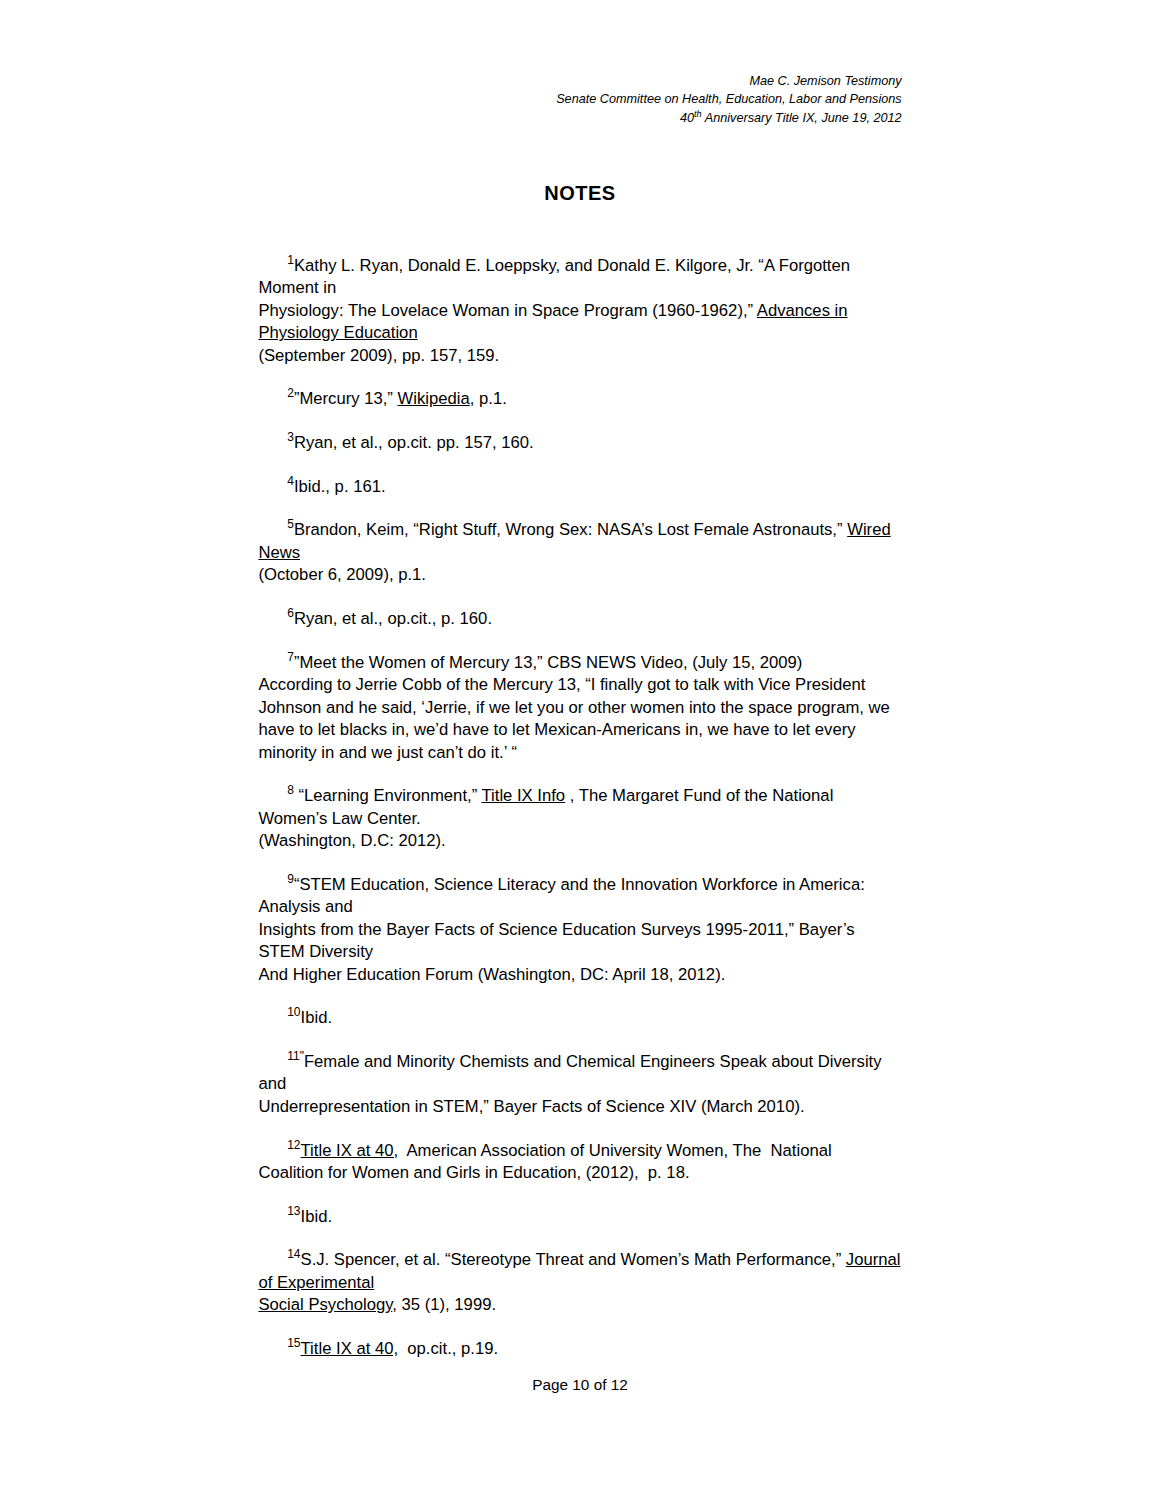Mae C. Jemison Testimony
Senate Committee on Health, Education, Labor and Pensions
40th Anniversary Title IX, June 19, 2012
NOTES
1Kathy L. Ryan, Donald E. Loeppsky, and Donald E. Kilgore, Jr. “A Forgotten Moment in
Physiology: The Lovelace Woman in Space Program (1960-1962),” Advances in Physiology Education
(September 2009), pp. 157, 159.
2”Mercury 13,” Wikipedia, p.1.
3Ryan, et al., op.cit. pp. 157, 160.
4Ibid., p. 161.
5Brandon, Keim, “Right Stuff, Wrong Sex: NASA’s Lost Female Astronauts,” Wired News
(October 6, 2009), p.1.
6Ryan, et al., op.cit., p. 160.
7”Meet the Women of Mercury 13,” CBS NEWS Video, (July 15, 2009)
According to Jerrie Cobb of the Mercury 13, “I finally got to talk with Vice President Johnson and he said, ‘Jerrie, if we let you or other women into the space program, we have to let blacks in, we’d have to let Mexican-Americans in, we have to let every minority in and we just can’t do it.’ “
8 “Learning Environment,” Title IX Info , The Margaret Fund of the National Women’s Law Center.
(Washington, D.C: 2012).
9“STEM Education, Science Literacy and the Innovation Workforce in America: Analysis and
Insights from the Bayer Facts of Science Education Surveys 1995-2011,” Bayer’s STEM Diversity
And Higher Education Forum (Washington, DC: April 18, 2012).
10Ibid.
11"Female and Minority Chemists and Chemical Engineers Speak about Diversity and
Underrepresentation in STEM,” Bayer Facts of Science XIV (March 2010).
12Title IX at 40, American Association of University Women, The National
Coalition for Women and Girls in Education, (2012), p. 18.
13Ibid.
14S.J. Spencer, et al. “Stereotype Threat and Women’s Math Performance,” Journal of Experimental
Social Psychology, 35 (1), 1999.
15Title IX at 40, op.cit., p.19.
Page 10 of 12